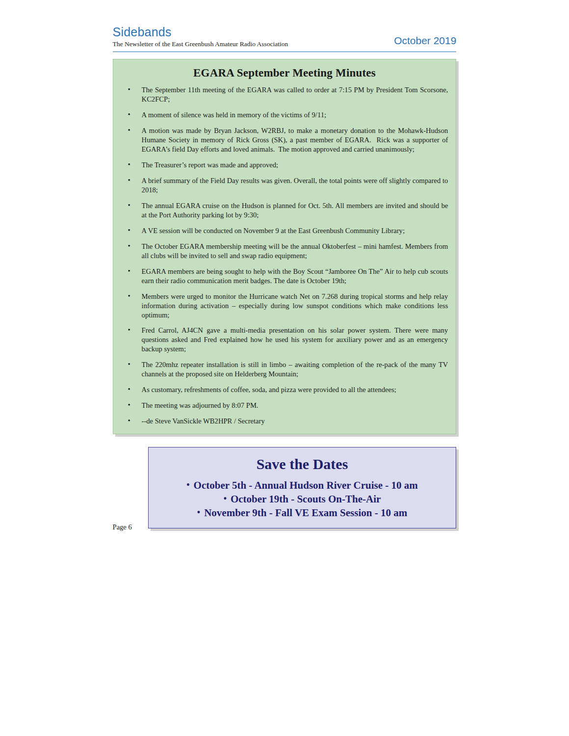Sidebands
The Newsletter of the East Greenbush Amateur Radio Association
October 2019
EGARA September Meeting Minutes
The September 11th meeting of the EGARA was called to order at 7:15 PM by President Tom Scorsone, KC2FCP;
A moment of silence was held in memory of the victims of 9/11;
A motion was made by Bryan Jackson, W2RBJ, to make a monetary donation to the Mohawk-Hudson Humane Society in memory of Rick Gross (SK), a past member of EGARA. Rick was a supporter of EGARA’s field Day efforts and loved animals. The motion approved and carried unanimously;
The Treasurer’s report was made and approved;
A brief summary of the Field Day results was given. Overall, the total points were off slightly compared to 2018;
The annual EGARA cruise on the Hudson is planned for Oct. 5th. All members are invited and should be at the Port Authority parking lot by 9:30;
A VE session will be conducted on November 9 at the East Greenbush Community Library;
The October EGARA membership meeting will be the annual Oktoberfest – mini hamfest. Members from all clubs will be invited to sell and swap radio equipment;
EGARA members are being sought to help with the Boy Scout “Jamboree On The” Air to help cub scouts earn their radio communication merit badges. The date is October 19th;
Members were urged to monitor the Hurricane watch Net on 7.268 during tropical storms and help relay information during activation – especially during low sunspot conditions which make conditions less optimum;
Fred Carrol, AJ4CN gave a multi-media presentation on his solar power system. There were many questions asked and Fred explained how he used his system for auxiliary power and as an emergency backup system;
The 220mhz repeater installation is still in limbo – awaiting completion of the re-pack of the many TV channels at the proposed site on Helderberg Mountain;
As customary, refreshments of coffee, soda, and pizza were provided to all the attendees;
The meeting was adjourned by 8:07 PM.
--de Steve VanSickle WB2HPR / Secretary
Save the Dates
•October 5th - Annual Hudson River Cruise - 10 am
•October 19th - Scouts On-The-Air
•November 9th - Fall VE Exam Session - 10 am
Page 6